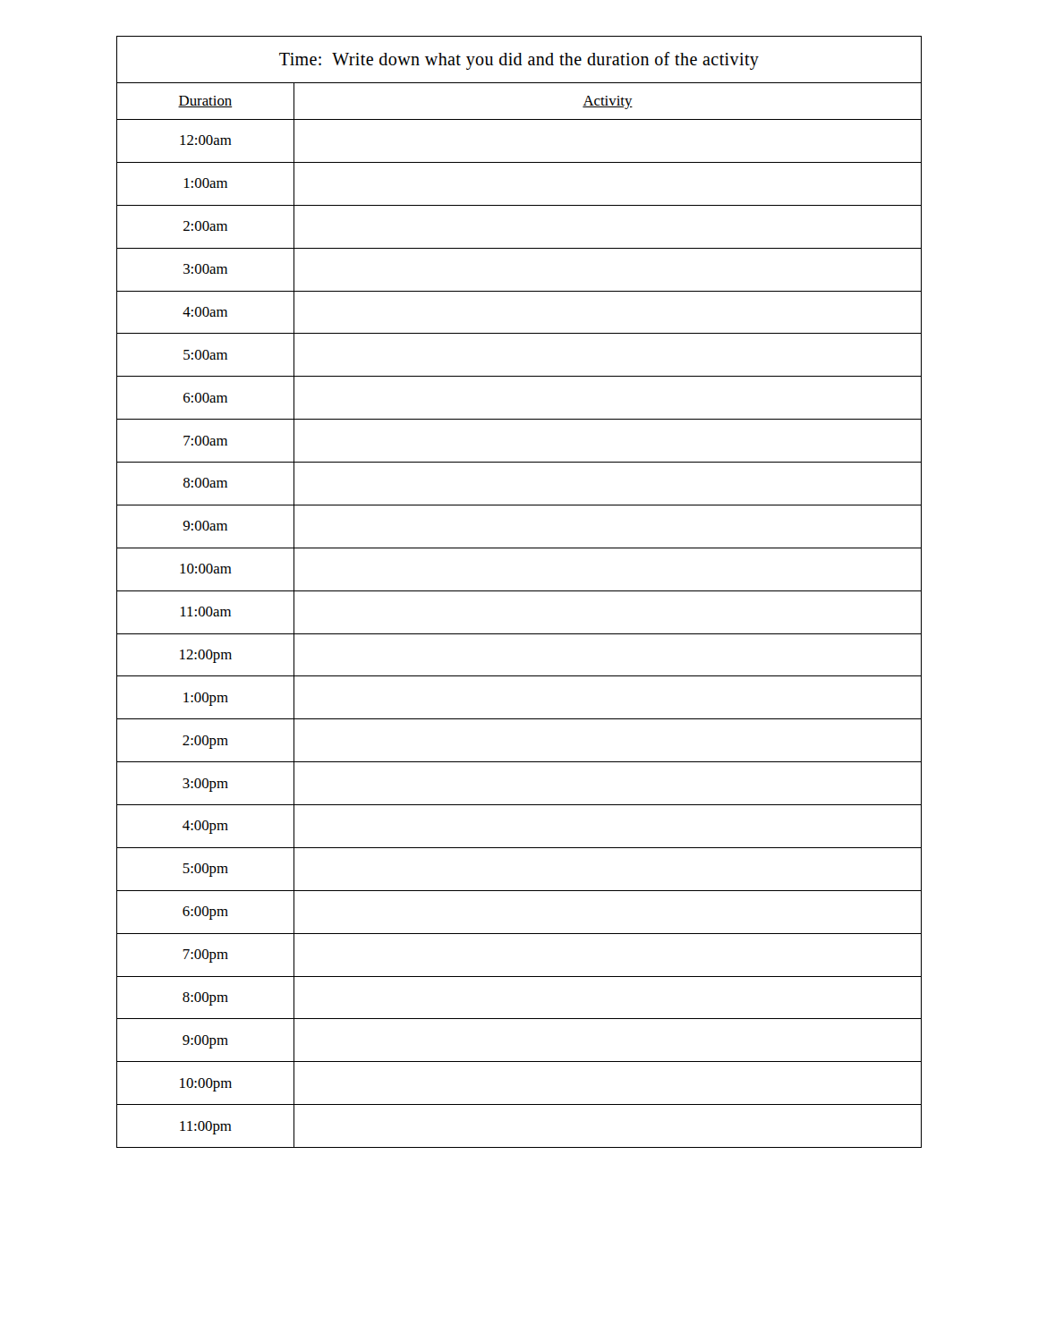Time: Write down what you did and the duration of the activity
| Duration | Activity |
| --- | --- |
| 12:00am | |
| 1:00am | |
| 2:00am | |
| 3:00am | |
| 4:00am | |
| 5:00am | |
| 6:00am | |
| 7:00am | |
| 8:00am | |
| 9:00am | |
| 10:00am | |
| 11:00am | |
| 12:00pm | |
| 1:00pm | |
| 2:00pm | |
| 3:00pm | |
| 4:00pm | |
| 5:00pm | |
| 6:00pm | |
| 7:00pm | |
| 8:00pm | |
| 9:00pm | |
| 10:00pm | |
| 11:00pm | |